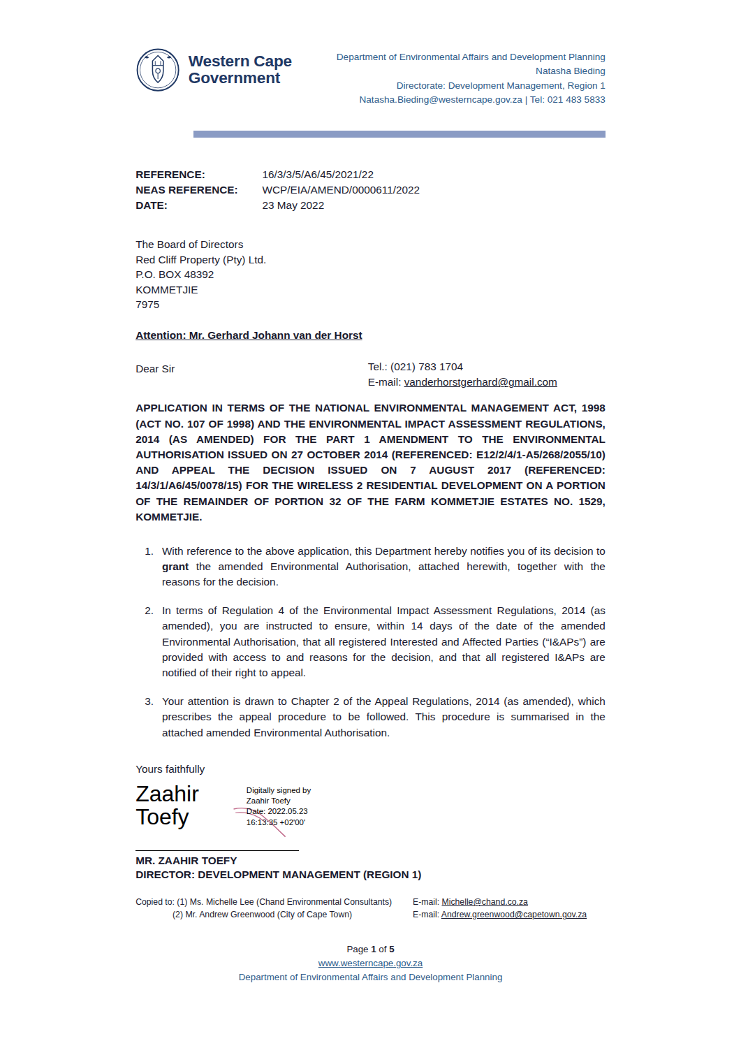Western Cape
Government
Department of Environmental Affairs and Development Planning
Natasha Bieding
Directorate: Development Management, Region 1
Natasha.Bieding@westerncape.gov.za | Tel: 021 483 5833
REFERENCE: 16/3/3/5/A6/45/2021/22
NEAS REFERENCE: WCP/EIA/AMEND/0000611/2022
DATE: 23 May 2022
The Board of Directors
Red Cliff Property (Pty) Ltd.
P.O. BOX 48392
KOMMETJIE
7975
Attention: Mr. Gerhard Johann van der Horst
Tel.: (021) 783 1704
E-mail: vanderhorstgerhard@gmail.com
Dear Sir
APPLICATION IN TERMS OF THE NATIONAL ENVIRONMENTAL MANAGEMENT ACT, 1998 (ACT NO. 107 OF 1998) AND THE ENVIRONMENTAL IMPACT ASSESSMENT REGULATIONS, 2014 (AS AMENDED) FOR THE PART 1 AMENDMENT TO THE ENVIRONMENTAL AUTHORISATION ISSUED ON 27 OCTOBER 2014 (REFERENCED: E12/2/4/1-A5/268/2055/10) AND APPEAL THE DECISION ISSUED ON 7 AUGUST 2017 (REFERENCED: 14/3/1/A6/45/0078/15) FOR THE WIRELESS 2 RESIDENTIAL DEVELOPMENT ON A PORTION OF THE REMAINDER OF PORTION 32 OF THE FARM KOMMETJIE ESTATES NO. 1529, KOMMETJIE.
With reference to the above application, this Department hereby notifies you of its decision to grant the amended Environmental Authorisation, attached herewith, together with the reasons for the decision.
In terms of Regulation 4 of the Environmental Impact Assessment Regulations, 2014 (as amended), you are instructed to ensure, within 14 days of the date of the amended Environmental Authorisation, that all registered Interested and Affected Parties (“I&APs”) are provided with access to and reasons for the decision, and that all registered I&APs are notified of their right to appeal.
Your attention is drawn to Chapter 2 of the Appeal Regulations, 2014 (as amended), which prescribes the appeal procedure to be followed. This procedure is summarised in the attached amended Environmental Authorisation.
Yours faithfully
Zaahir
Toefy
Digitally signed by
Zaahir Toefy
Date: 2022.05.23
16:13:35 +02'00'
MR. ZAAHIR TOEFY
DIRECTOR: DEVELOPMENT MANAGEMENT (REGION 1)
Copied to: (1) Ms. Michelle Lee (Chand Environmental Consultants)
E-mail: Michelle@chand.co.za
(2) Mr. Andrew Greenwood (City of Cape Town)
E-mail: Andrew.greenwood@capetown.gov.za
Page 1 of 5
www.westerncape.gov.za
Department of Environmental Affairs and Development Planning